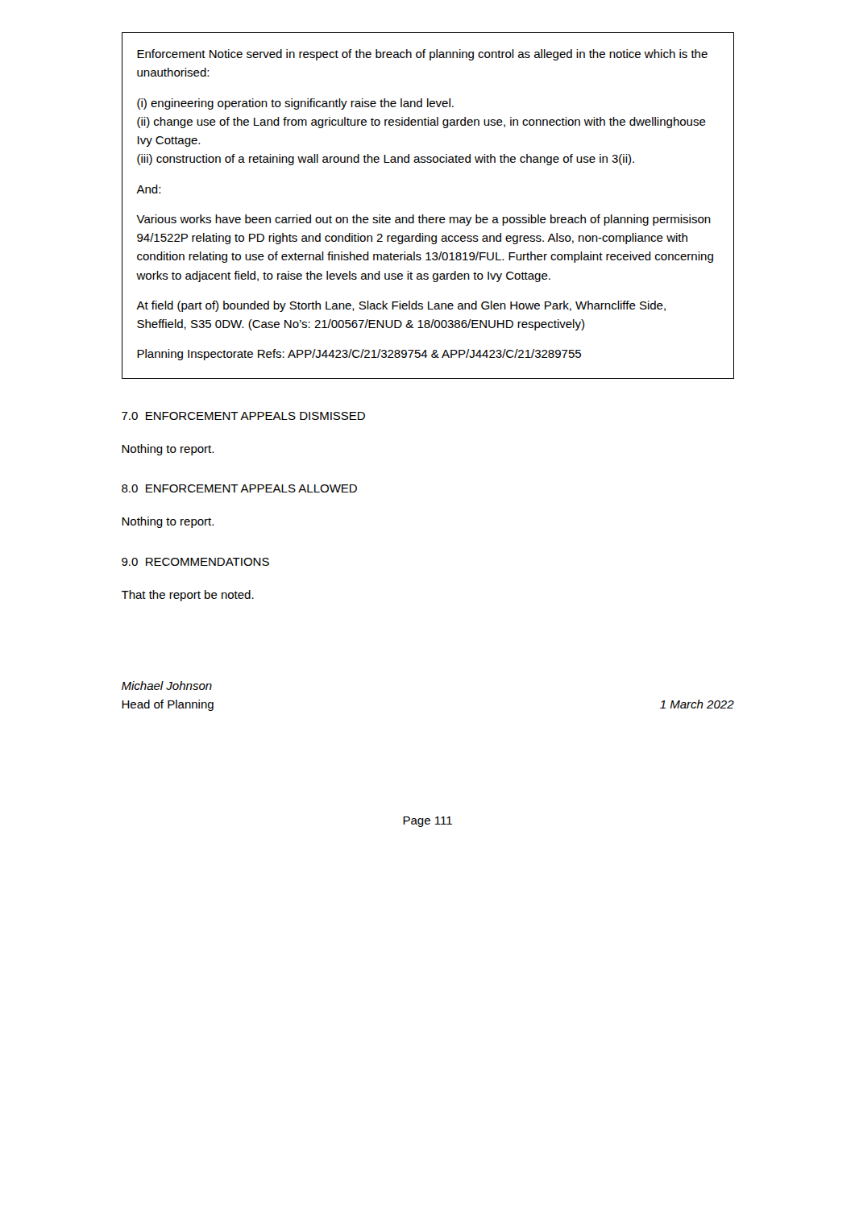Enforcement Notice served in respect of the breach of planning control as alleged in the notice which is the unauthorised:
(i) engineering operation to significantly raise the land level. (ii) change use of the Land from agriculture to residential garden use, in connection with the dwellinghouse Ivy Cottage. (iii) construction of a retaining wall around the Land associated with the change of use in 3(ii).
And:
Various works have been carried out on the site and there may be a possible breach of planning permisison 94/1522P relating to PD rights and condition 2 regarding access and egress. Also, non-compliance with condition relating to use of external finished materials 13/01819/FUL. Further complaint received concerning works to adjacent field, to raise the levels and use it as garden to Ivy Cottage.
At field (part of) bounded by Storth Lane, Slack Fields Lane and Glen Howe Park, Wharncliffe Side, Sheffield, S35 0DW. (Case No’s: 21/00567/ENUD & 18/00386/ENUHD respectively)
Planning Inspectorate Refs: APP/J4423/C/21/3289754 & APP/J4423/C/21/3289755
7.0 ENFORCEMENT APPEALS DISMISSED
Nothing to report.
8.0 ENFORCEMENT APPEALS ALLOWED
Nothing to report.
9.0 RECOMMENDATIONS
That the report be noted.
Michael Johnson
Head of Planning 1 March 2022
Page 111